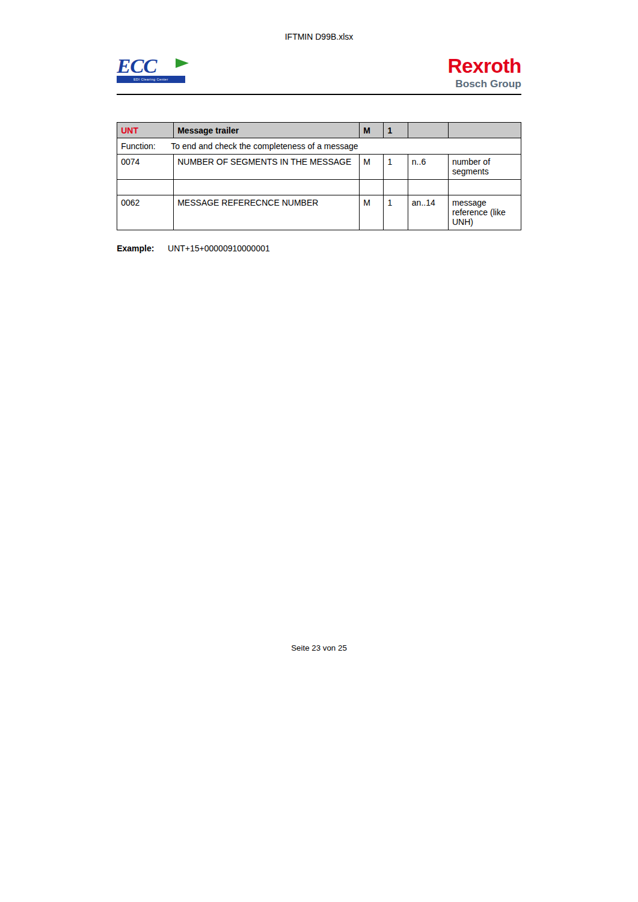IFTMIN D99B.xlsx
ECC EDI Clearing Center
Rexroth
Bosch Group
| UNT | Message trailer | M | 1 | | |
| Function: To end and check the completeness of a message |
| 0074 | NUMBER OF SEGMENTS IN THE MESSAGE | M | 1 | n..6 | number of segments |
| 0062 | MESSAGE REFERECNCE NUMBER | M | 1 | an..14 | message reference (like UNH) |
Example: UNT+15+00000910000001
Seite 23 von 25